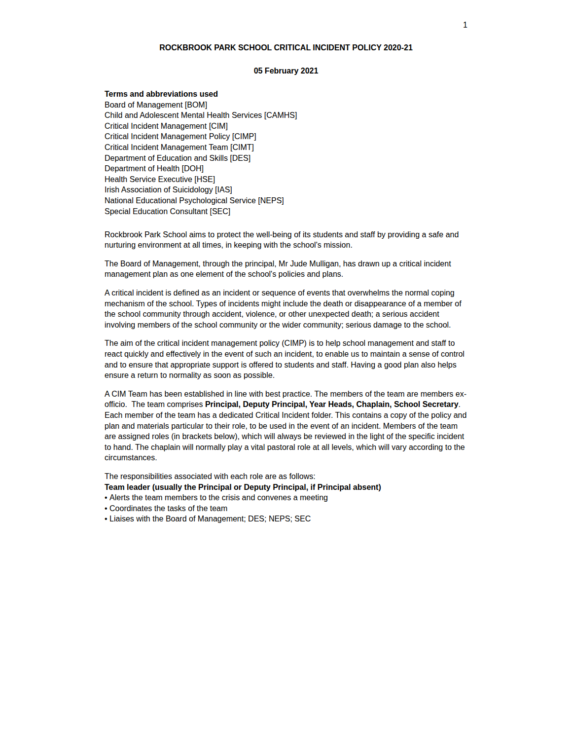1
ROCKBROOK PARK SCHOOL CRITICAL INCIDENT POLICY 2020-21
05 February 2021
Terms and abbreviations used
Board of Management [BOM]
Child and Adolescent Mental Health Services [CAMHS]
Critical Incident Management [CIM]
Critical Incident Management Policy [CIMP]
Critical Incident Management Team [CIMT]
Department of Education and Skills [DES]
Department of Health [DOH]
Health Service Executive [HSE]
Irish Association of Suicidology [IAS]
National Educational Psychological Service [NEPS]
Special Education Consultant [SEC]
Rockbrook Park School aims to protect the well-being of its students and staff by providing a safe and nurturing environment at all times, in keeping with the school's mission.
The Board of Management, through the principal, Mr Jude Mulligan, has drawn up a critical incident management plan as one element of the school's policies and plans.
A critical incident is defined as an incident or sequence of events that overwhelms the normal coping mechanism of the school. Types of incidents might include the death or disappearance of a member of the school community through accident, violence, or other unexpected death; a serious accident involving members of the school community or the wider community; serious damage to the school.
The aim of the critical incident management policy (CIMP) is to help school management and staff to react quickly and effectively in the event of such an incident, to enable us to maintain a sense of control and to ensure that appropriate support is offered to students and staff. Having a good plan also helps ensure a return to normality as soon as possible.
A CIM Team has been established in line with best practice. The members of the team are members ex-officio. The team comprises Principal, Deputy Principal, Year Heads, Chaplain, School Secretary. Each member of the team has a dedicated Critical Incident folder. This contains a copy of the policy and plan and materials particular to their role, to be used in the event of an incident. Members of the team are assigned roles (in brackets below), which will always be reviewed in the light of the specific incident to hand. The chaplain will normally play a vital pastoral role at all levels, which will vary according to the circumstances.
The responsibilities associated with each role are as follows:
Team leader (usually the Principal or Deputy Principal, if Principal absent)
Alerts the team members to the crisis and convenes a meeting
Coordinates the tasks of the team
Liaises with the Board of Management; DES; NEPS; SEC